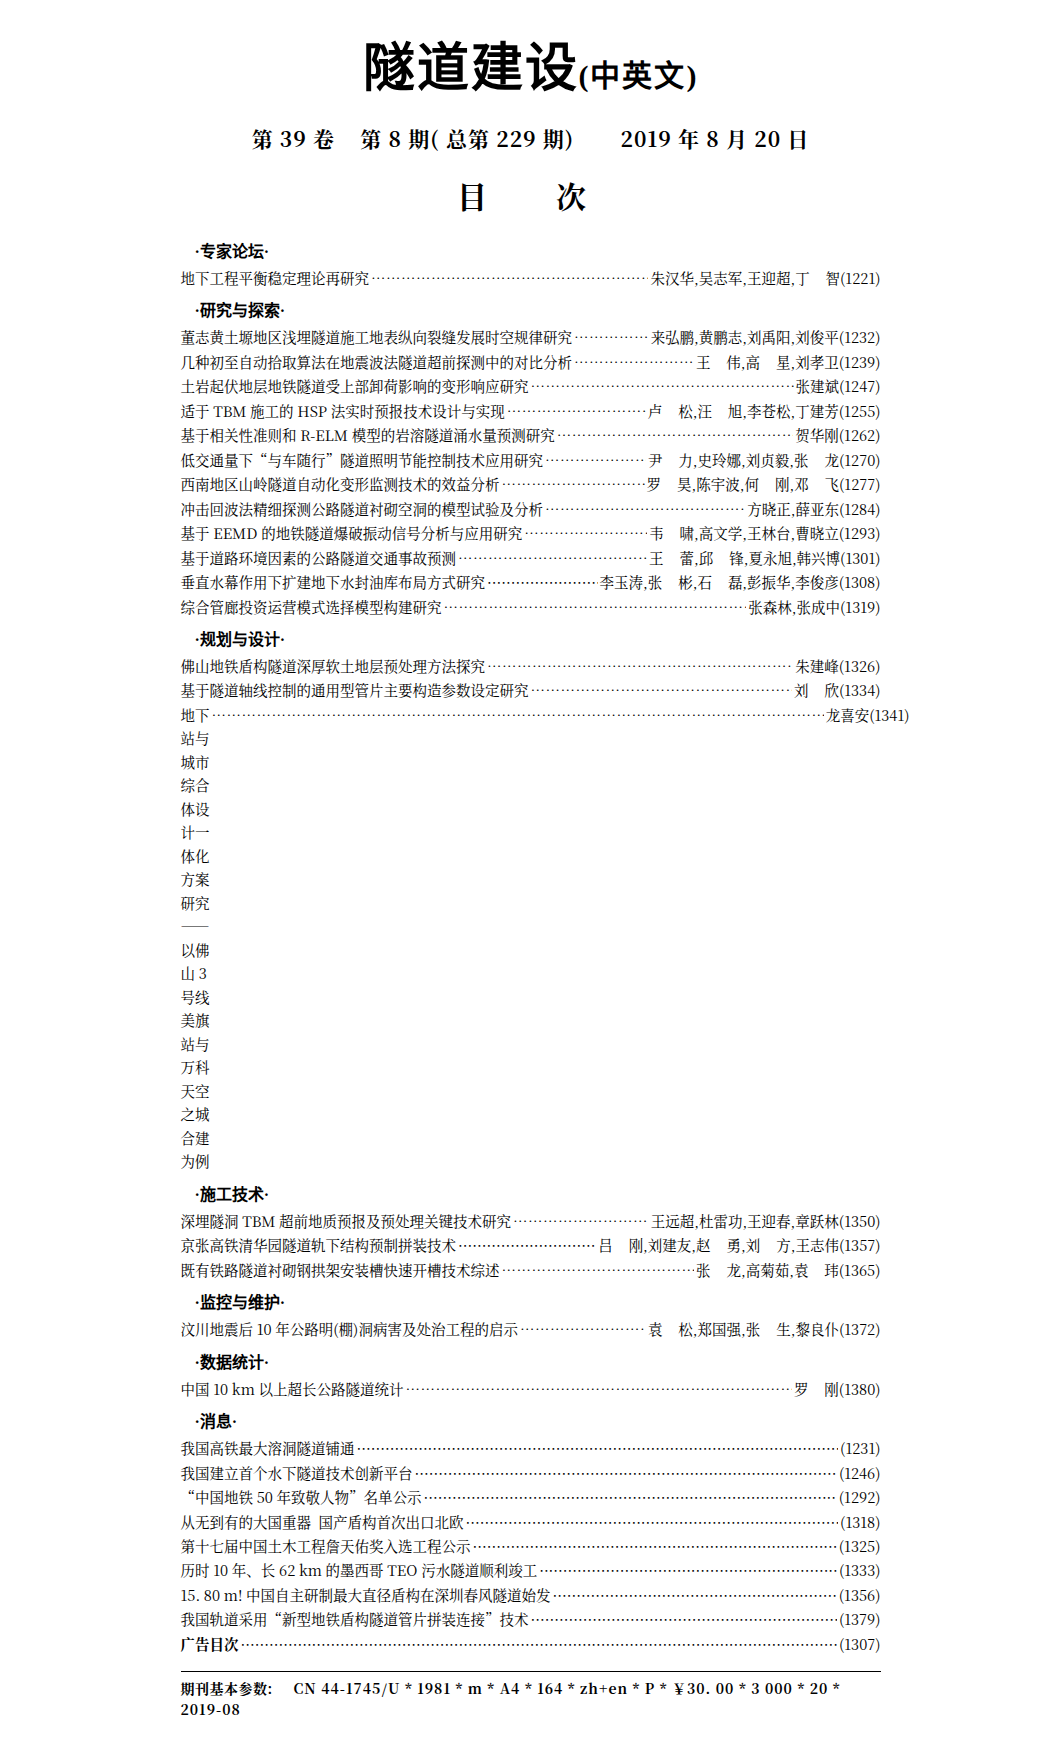隧道建设(中英文)
第 39 卷 第 8 期( 总第 229 期) 2019 年 8 月 20 日
目 次
·专家论坛·
地下工程平衡稳定理论再研究 朱汉华,吴志军,王迎超,丁 智(1221)
·研究与探索·
董志黄土塬地区浅埋隧道施工地表纵向裂缝发展时空规律研究 来弘鹏,黄鹏志,刘禹阳,刘俊平(1232)
几种初至自动拾取算法在地震波法隧道超前探测中的对比分析 王 伟,高 星,刘孝卫(1239)
土岩起伏地层地铁隧道受上部卸荷影响的变形响应研究 张建斌(1247)
适于 TBM 施工的 HSP 法实时预报技术设计与实现 卢 松,汪 旭,李苍松,丁建芳(1255)
基于相关性准则和 R-ELM 模型的岩溶隧道涌水量预测研究 贺华刚(1262)
低交通量下“与车随行”隧道照明节能控制技术应用研究 尹 力,史玲娜,刘贞毅,张 龙(1270)
西南地区山岭隧道自动化变形监测技术的效益分析 罗 昊,陈宇波,何 刚,邓 飞(1277)
冲击回波法精细探测公路隧道衬砌空洞的模型试验及分析 方晓正,薛亚东(1284)
基于 EEMD 的地铁隧道爆破振动信号分析与应用研究 韦 啸,高文学,王林台,曹晓立(1293)
基于道路环境因素的公路隧道交通事故预测 王 蕾,邱 锋,夏永旭,韩兴博(1301)
垂直水幕作用下扩建地下水封油库布局方式研究 李玉涛,张 彬,石 磊,彭振华,李俊彦(1308)
综合管廊投资运营模式选择模型构建研究 张森林,张成中(1319)
·规划与设计·
佛山地铁盾构隧道深厚软土地层预处理方法探究 朱建峰(1326)
基于隧道轴线控制的通用型管片主要构造参数设定研究 刘 欣(1334)
地下站与城市综合体设计一体化方案研究——以佛山 3 号线美旗站与万科天空之城合建为例 龙喜安(1341)
·施工技术·
深埋隧洞 TBM 超前地质预报及预处理关键技术研究 王远超,杜雷功,王迎春,章跃林(1350)
京张高铁清华园隧道轨下结构预制拼装技术 吕 刚,刘建友,赵 勇,刘 方,王志伟(1357)
既有铁路隧道衬砌钢拱架安装槽快速开槽技术综述 张 龙,高菊茹,袁 玮(1365)
·监控与维护·
汶川地震后 10 年公路明(棚)洞病害及处治工程的启示 袁 松,郑国强,张 生,黎良仆(1372)
·数据统计·
中国 10 km 以上超长公路隧道统计 罗 刚(1380)
·消息·
我国高铁最大溶洞隧道铺通 (1231)
我国建立首个水下隧道技术创新平台 (1246)
“中国地铁 50 年致敬人物”名单公示 (1292)
从无到有的大国重器 国产盾构首次出口北欧 (1318)
第十七届中国土木工程詹天佑奖入选工程公示 (1325)
历时 10 年、长 62 km 的墨西哥 TEO 污水隧道顺利竣工 (1333)
15. 80 m! 中国自主研制最大直径盾构在深圳春风隧道始发 (1356)
我国轨道采用“新型地铁盾构隧道管片拼装连接”技术 (1379)
广告目次 (1307)
期刊基本参数: CN 44-1745/U * 1981 * m * A4 * 164 * zh+en * P * ￥30. 00 * 3 000 * 20 * 2019-08